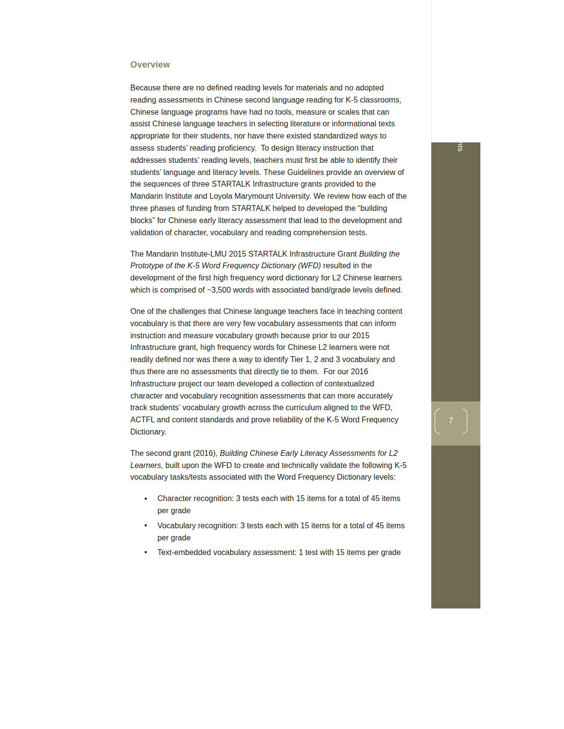Guidelines and Technical Report for Chinese Literacy Assessments
7
Overview
Because there are no defined reading levels for materials and no adopted reading assessments in Chinese second language reading for K-5 classrooms, Chinese language programs have had no tools, measure or scales that can assist Chinese language teachers in selecting literature or informational texts appropriate for their students, nor have there existed standardized ways to assess students’ reading proficiency. To design literacy instruction that addresses students’ reading levels, teachers must first be able to identify their students’ language and literacy levels. These Guidelines provide an overview of the sequences of three STARTALK Infrastructure grants provided to the Mandarin Institute and Loyola Marymount University. We review how each of the three phases of funding from STARTALK helped to developed the “building blocks” for Chinese early literacy assessment that lead to the development and validation of character, vocabulary and reading comprehension tests.
The Mandarin Institute-LMU 2015 STARTALK Infrastructure Grant Building the Prototype of the K-5 Word Frequency Dictionary (WFD) resulted in the development of the first high frequency word dictionary for L2 Chinese learners which is comprised of ~3,500 words with associated band/grade levels defined.
One of the challenges that Chinese language teachers face in teaching content vocabulary is that there are very few vocabulary assessments that can inform instruction and measure vocabulary growth because prior to our 2015 Infrastructure grant, high frequency words for Chinese L2 learners were not readily defined nor was there a way to identify Tier 1, 2 and 3 vocabulary and thus there are no assessments that directly tie to them. For our 2016 Infrastructure project our team developed a collection of contextualized character and vocabulary recognition assessments that can more accurately track students’ vocabulary growth across the curriculum aligned to the WFD, ACTFL and content standards and prove reliability of the K-5 Word Frequency Dictionary.
The second grant (2016), Building Chinese Early Literacy Assessments for L2 Learners, built upon the WFD to create and technically validate the following K-5 vocabulary tasks/tests associated with the Word Frequency Dictionary levels:
Character recognition: 3 tests each with 15 items for a total of 45 items per grade
Vocabulary recognition: 3 tests each with 15 items for a total of 45 items per grade
Text-embedded vocabulary assessment: 1 test with 15 items per grade